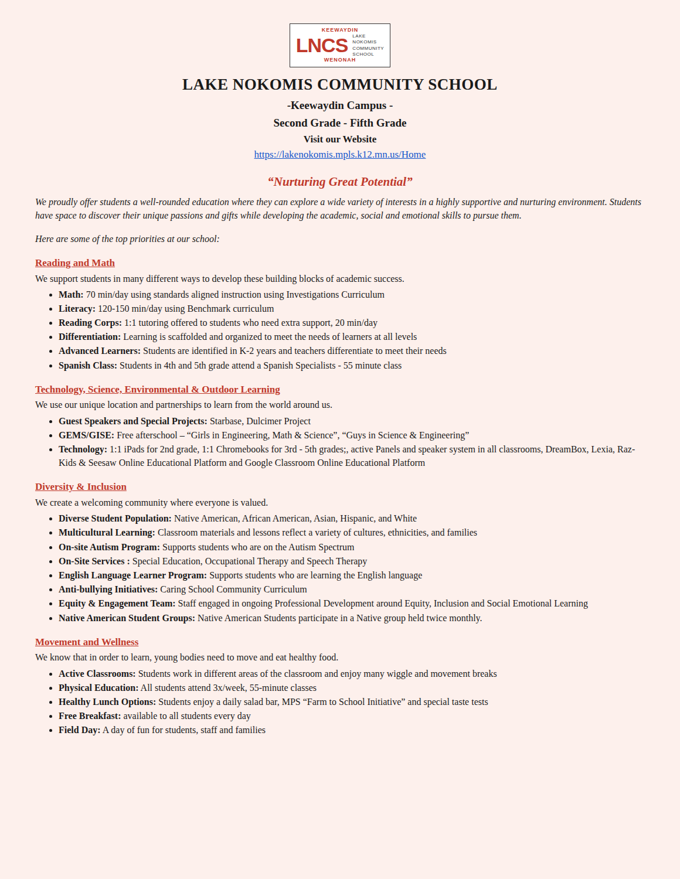KEEWAYDIN
LNCS LAKE
NOKOMIS
COMMUNITY
SCHOOL
WENONAH
LAKE NOKOMIS COMMUNITY SCHOOL
-Keewaydin Campus -
Second Grade - Fifth Grade
Visit our Website
https://lakenokomis.mpls.k12.mn.us/Home
“Nurturing Great Potential”
We proudly offer students a well-rounded education where they can explore a wide variety of interests in a highly supportive and nurturing environment. Students have space to discover their unique passions and gifts while developing the academic, social and emotional skills to pursue them.
Here are some of the top priorities at our school:
Reading and Math
We support students in many different ways to develop these building blocks of academic success.
Math: 70 min/day using standards aligned instruction using Investigations Curriculum
Literacy: 120-150 min/day using Benchmark curriculum
Reading Corps: 1:1 tutoring offered to students who need extra support, 20 min/day
Differentiation: Learning is scaffolded and organized to meet the needs of learners at all levels
Advanced Learners: Students are identified in K-2 years and teachers differentiate to meet their needs
Spanish Class: Students in 4th and 5th grade attend a Spanish Specialists - 55 minute class
Technology, Science, Environmental & Outdoor Learning
We use our unique location and partnerships to learn from the world around us.
Guest Speakers and Special Projects: Starbase, Dulcimer Project
GEMS/GISE: Free afterschool – “Girls in Engineering, Math & Science”, “Guys in Science & Engineering”
Technology: 1:1 iPads for 2nd grade, 1:1 Chromebooks for 3rd - 5th grades;, active Panels and speaker system in all classrooms, DreamBox, Lexia, Raz-Kids & Seesaw Online Educational Platform and Google Classroom Online Educational Platform
Diversity & Inclusion
We create a welcoming community where everyone is valued.
Diverse Student Population: Native American, African American, Asian, Hispanic, and White
Multicultural Learning: Classroom materials and lessons reflect a variety of cultures, ethnicities, and families
On-site Autism Program: Supports students who are on the Autism Spectrum
On-Site Services : Special Education, Occupational Therapy and Speech Therapy
English Language Learner Program: Supports students who are learning the English language
Anti-bullying Initiatives: Caring School Community Curriculum
Equity & Engagement Team: Staff engaged in ongoing Professional Development around Equity, Inclusion and Social Emotional Learning
Native American Student Groups: Native American Students participate in a Native group held twice monthly.
Movement and Wellness
We know that in order to learn, young bodies need to move and eat healthy food.
Active Classrooms: Students work in different areas of the classroom and enjoy many wiggle and movement breaks
Physical Education: All students attend 3x/week, 55-minute classes
Healthy Lunch Options: Students enjoy a daily salad bar, MPS “Farm to School Initiative” and special taste tests
Free Breakfast: available to all students every day
Field Day: A day of fun for students, staff and families